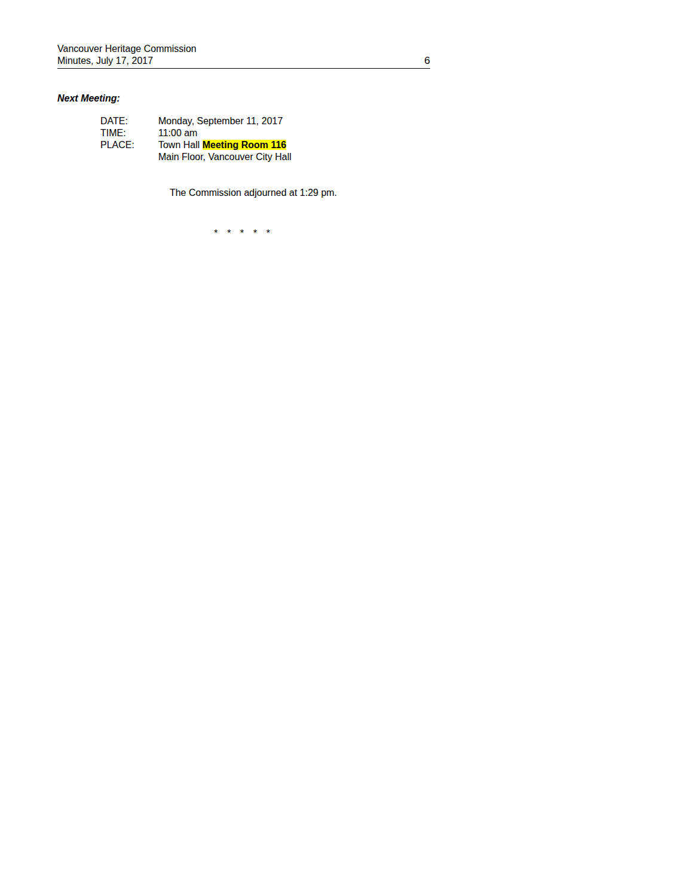Vancouver Heritage Commission
Minutes, July 17, 2017
6
Next Meeting:
| DATE: | Monday, September 11, 2017 |
| TIME: | 11:00 am |
| PLACE: | Town Hall Meeting Room 116 Main Floor, Vancouver City Hall |
The Commission adjourned at 1:29 pm.
* * * * *